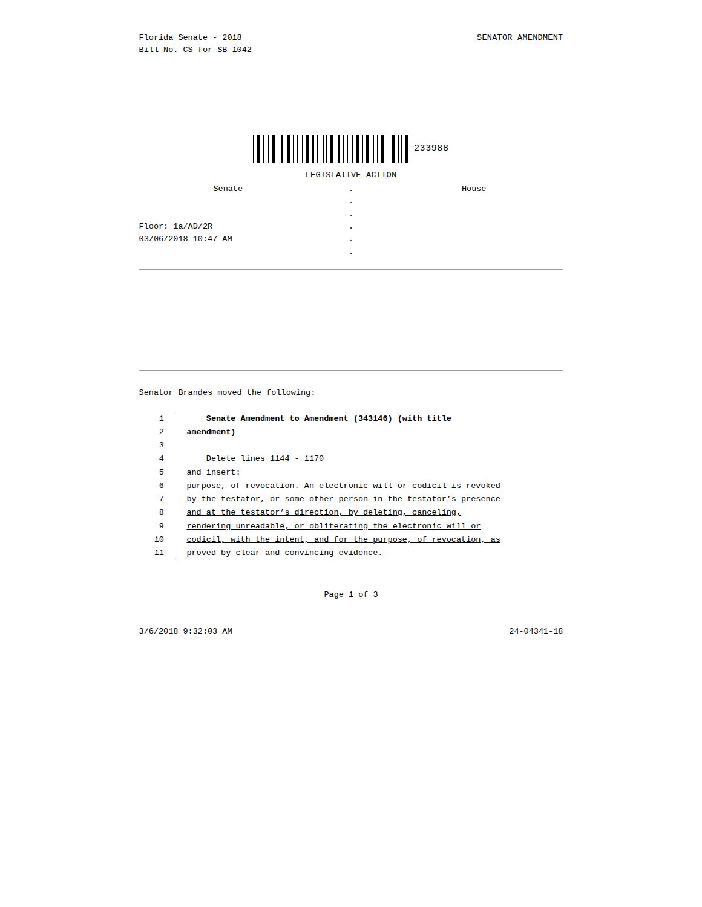Florida Senate - 2018 Bill No. CS for SB 1042
SENATOR AMENDMENT
233988
LEGISLATIVE ACTION
| Senate | . | House |
| | . | |
| | . | |
| Floor: 1a/AD/2R | . | |
| 03/06/2018 10:47 AM | . | |
| | . | |
Senator Brandes moved the following:
| 1 | Senate Amendment to Amendment (343146) (with title |
| 2 | amendment) |
| 3 | |
| 4 | Delete lines 1144 - 1170 |
| 5 | and insert: |
| 6 | purpose, of revocation. An electronic will or codicil is revoked |
| 7 | by the testator, or some other person in the testator’s presence |
| 8 | and at the testator’s direction, by deleting, canceling, |
| 9 | rendering unreadable, or obliterating the electronic will or |
| 10 | codicil, with the intent, and for the purpose, of revocation, as |
| 11 | proved by clear and convincing evidence. |
Page 1 of 3
3/6/2018 9:32:03 AM
24-04341-18